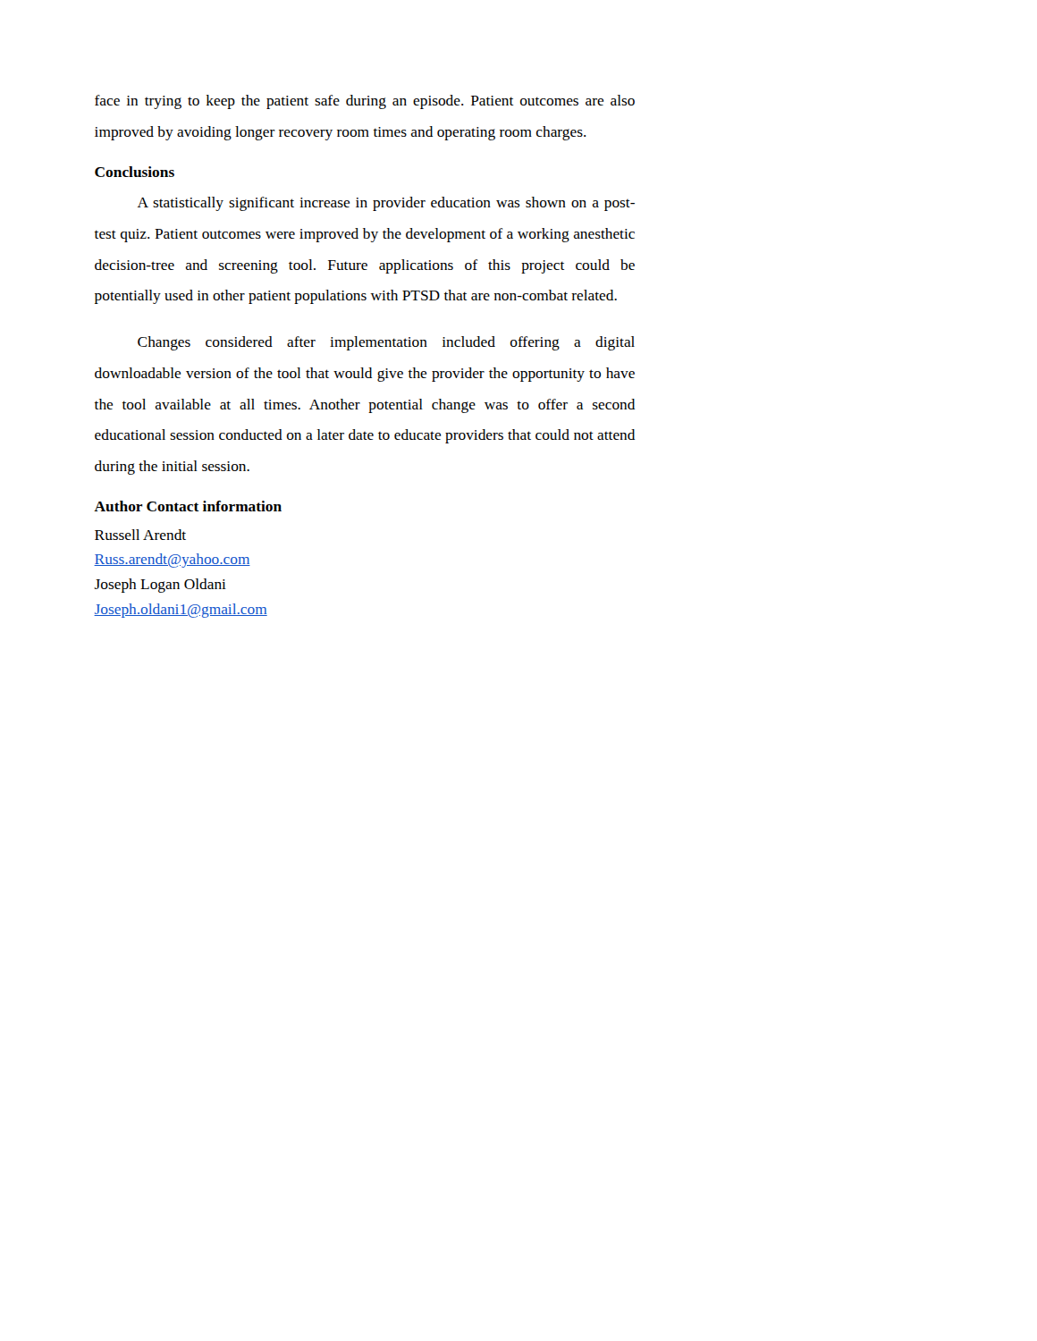face in trying to keep the patient safe during an episode. Patient outcomes are also improved by avoiding longer recovery room times and operating room charges.
Conclusions
A statistically significant increase in provider education was shown on a post-test quiz. Patient outcomes were improved by the development of a working anesthetic decision-tree and screening tool. Future applications of this project could be potentially used in other patient populations with PTSD that are non-combat related.
Changes considered after implementation included offering a digital downloadable version of the tool that would give the provider the opportunity to have the tool available at all times. Another potential change was to offer a second educational session conducted on a later date to educate providers that could not attend during the initial session.
Author Contact information
Russell Arendt
Russ.arendt@yahoo.com
Joseph Logan Oldani
Joseph.oldani1@gmail.com